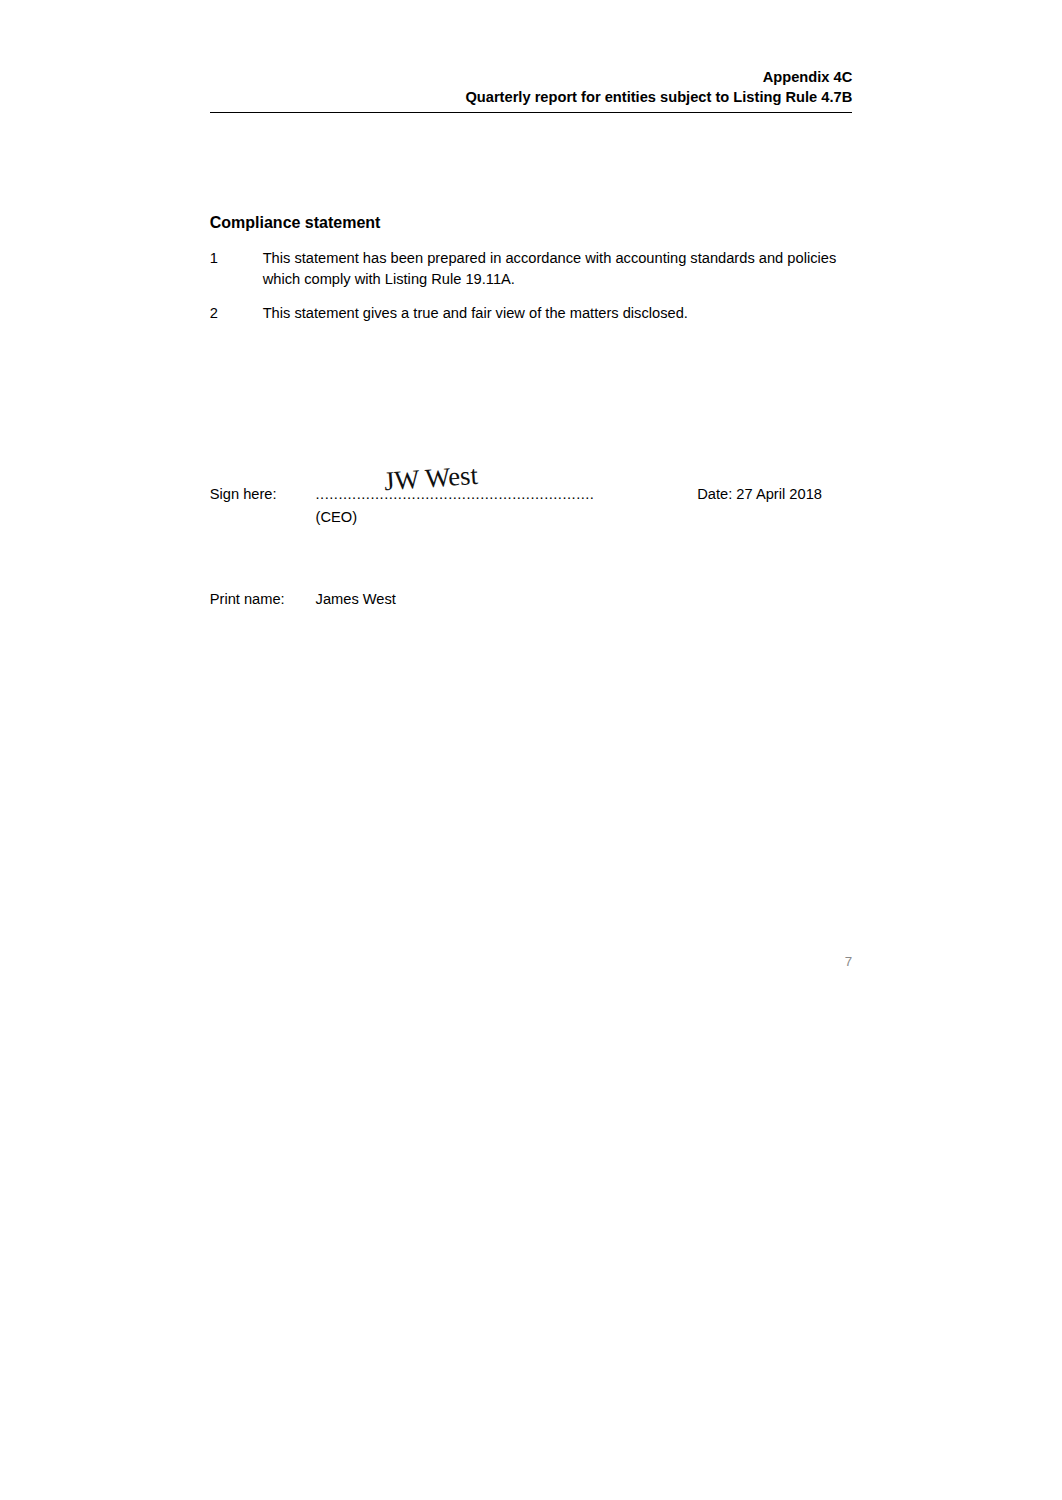Appendix 4C Quarterly report for entities subject to Listing Rule 4.7B
Compliance statement
1 This statement has been prepared in accordance with accounting standards and policies which comply with Listing Rule 19.11A.
2 This statement gives a true and fair view of the matters disclosed.
Sign here:
JW West
.............................................................
Date: 27 April 2018
(CEO)
Print name:
James West
7